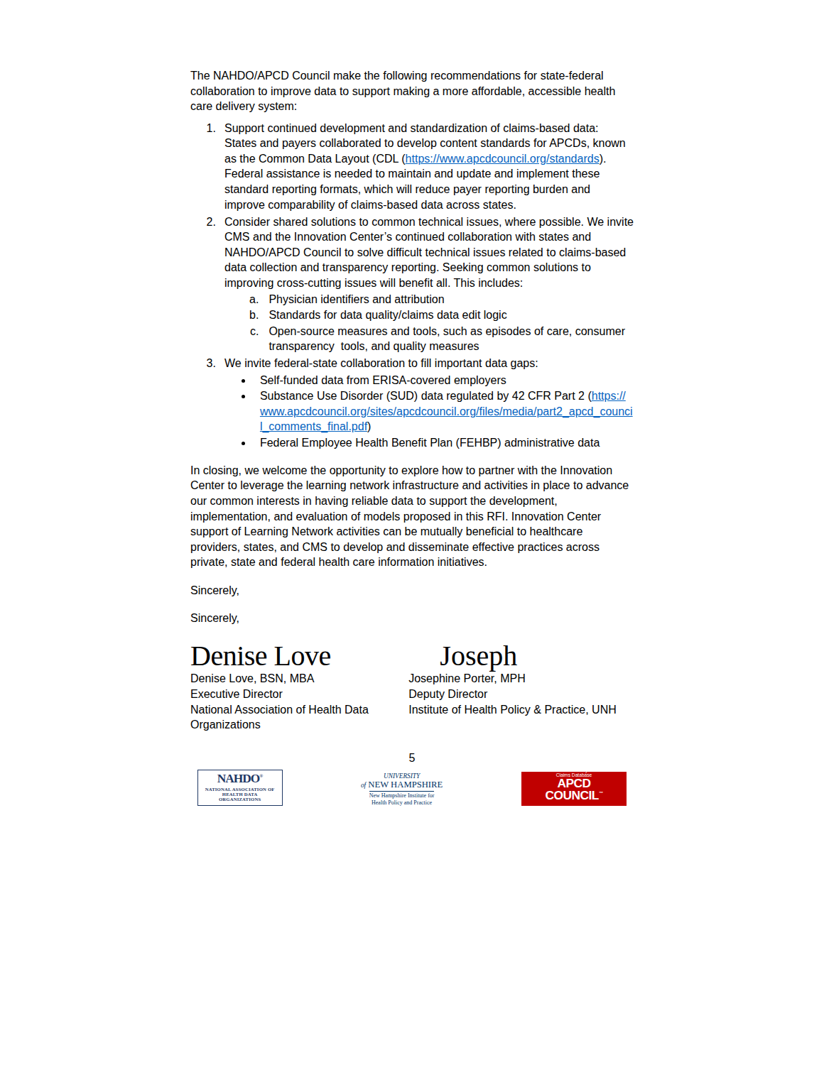The NAHDO/APCD Council make the following recommendations for state-federal collaboration to improve data to support making a more affordable, accessible health care delivery system:
Support continued development and standardization of claims-based data: States and payers collaborated to develop content standards for APCDs, known as the Common Data Layout (CDL (https://www.apcdcouncil.org/standards). Federal assistance is needed to maintain and update and implement these standard reporting formats, which will reduce payer reporting burden and improve comparability of claims-based data across states.
Consider shared solutions to common technical issues, where possible. We invite CMS and the Innovation Center’s continued collaboration with states and NAHDO/APCD Council to solve difficult technical issues related to claims-based data collection and transparency reporting. Seeking common solutions to improving cross-cutting issues will benefit all. This includes:
Physician identifiers and attribution
Standards for data quality/claims data edit logic
Open-source measures and tools, such as episodes of care, consumer transparency tools, and quality measures
We invite federal-state collaboration to fill important data gaps:
Self-funded data from ERISA-covered employers
Substance Use Disorder (SUD) data regulated by 42 CFR Part 2 (https://www.apcdcouncil.org/sites/apcdcouncil.org/files/media/part2_apcd_council_comments_final.pdf)
Federal Employee Health Benefit Plan (FEHBP) administrative data
In closing, we welcome the opportunity to explore how to partner with the Innovation Center to leverage the learning network infrastructure and activities in place to advance our common interests in having reliable data to support the development, implementation, and evaluation of models proposed in this RFI. Innovation Center support of Learning Network activities can be mutually beneficial to healthcare providers, states, and CMS to develop and disseminate effective practices across private, state and federal health care information initiatives.
Sincerely,
Sincerely,
Denise Love
Joseph
Denise Love, BSN, MBA
Executive Director
National Association of Health Data Organizations
Josephine Porter, MPH
Deputy Director
Institute of Health Policy & Practice, UNH
5
NAHDO®
National Association of
Health Data Organizations
UNIVERSITY
of NEW HAMPSHIRE
New Hampshire Institute for
Health Policy and Practice
All-Payer
Claims Database
APCD
COUNCIL™